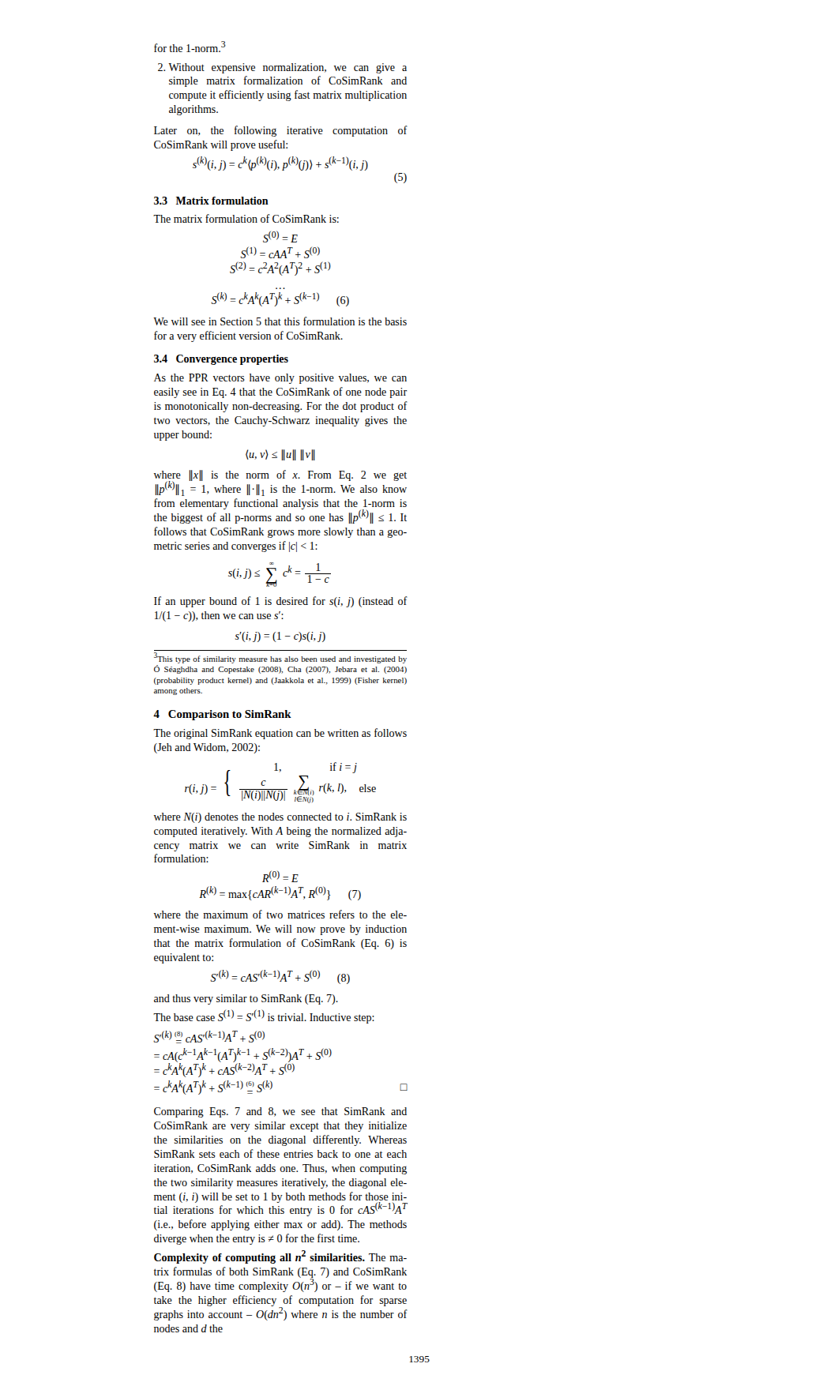for the 1-norm.3
Without expensive normalization, we can give a simple matrix formalization of CoSim­Rank and compute it efficiently using fast matrix multiplication algorithms.
Later on, the following iterative computation of CoSimRank will prove useful:
s(k)(i, j) = ck⟨p(k)(i), p(k)(j)⟩ + s(k−1)(i, j)
(5)
3.3 Matrix formulation
The matrix formulation of CoSimRank is:
S(0) = E S(1) = cAAT + S(0) S(2) = c2A2(AT)2 + S(1) …
S(k) = ckAk(AT)k + S(k−1) (6)
We will see in Section 5 that this formulation is the basis for a very efficient version of CoSimRank.
3.4 Convergence properties
As the PPR vectors have only positive values, we can easily see in Eq. 4 that the CoSimRank of one node pair is monotonically non-decreasing. For the dot product of two vectors, the Cauchy-Schwarz inequality gives the upper bound:
⟨u, v⟩ ≤ ∥u∥ ∥v∥
where ∥x∥ is the norm of x. From Eq. 2 we get ∥p(k)∥1 = 1, where ∥·∥1 is the 1-norm. We also know from elementary functional analysis that the 1-norm is the biggest of all p-norms and so one has ∥p(k)∥ ≤ 1. It follows that CoSimRank grows more slowly than a geometric series and converges if |c| < 1:
s(i, j) ≤ ∞∑k=0 ck = 11 − c
If an upper bound of 1 is desired for s(i, j) (instead of 1/(1 − c)), then we can use s′:
s′(i, j) = (1 − c)s(i, j)
3This type of similarity measure has also been used and investigated by Ó Séaghdha and Copestake (2008), Cha (2007), Jebara et al. (2004) (probability product kernel) and (Jaakkola et al., 1999) (Fisher kernel) among others.
4 Comparison to SimRank
The original SimRank equation can be written as follows (Jeh and Widom, 2002):
r(i, j) = { 1, if i = j c|N(i)||N(j)| ∑k∈N(i) l∈N(j) r(k, l), else
where N(i) denotes the nodes connected to i. SimRank is computed iteratively. With A being the normalized adjacency matrix we can write SimRank in matrix formulation:
R(0) = E
R(k) = max{cAR(k−1)AT, R(0)} (7)
where the maximum of two matrices refers to the element-wise maximum. We will now prove by induction that the matrix formulation of CoSimRank (Eq. 6) is equivalent to:
S′(k) = cAS′(k−1)AT + S(0) (8)
and thus very similar to SimRank (Eq. 7).
The base case S(1) = S′(1) is trivial. Inductive step:
S′(k) (8)= cAS′(k−1)AT + S(0) = cA(ck−1Ak−1(AT)k−1 + S(k−2))AT + S(0) = ckAk(AT)k + cAS(k−2)AT + S(0) = ckAk(AT)k + S(k−1) (6)= S(k)□
Comparing Eqs. 7 and 8, we see that SimRank and CoSimRank are very similar except that they initialize the similarities on the diagonal differently. Whereas SimRank sets each of these entries back to one at each iteration, CoSimRank adds one. Thus, when computing the two similarity measures iteratively, the diagonal element (i, i) will be set to 1 by both methods for those initial iterations for which this entry is 0 for cAS(k−1)AT (i.e., before applying either max or add). The methods diverge when the entry is ≠ 0 for the first time.
Complexity of computing all n2 similarities. The matrix formulas of both SimRank (Eq. 7) and CoSimRank (Eq. 8) have time complexity O(n3) or – if we want to take the higher efficiency of computation for sparse graphs into account – O(dn2) where n is the number of nodes and d the
1395